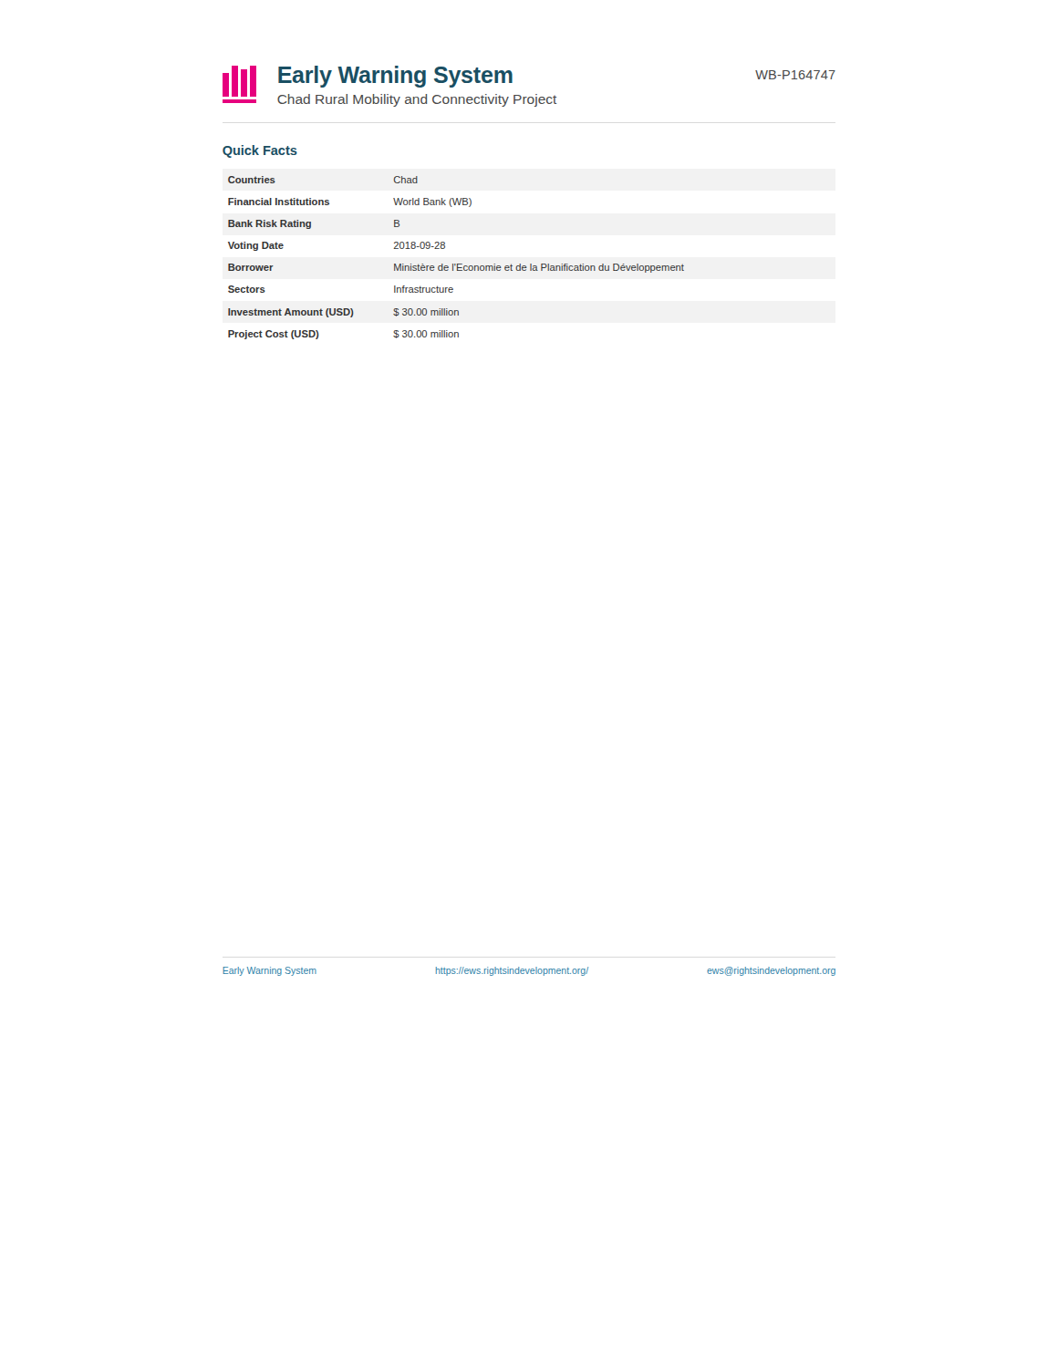Early Warning System
Chad Rural Mobility and Connectivity Project
WB-P164747
Quick Facts
| Countries | Chad |
| Financial Institutions | World Bank (WB) |
| Bank Risk Rating | B |
| Voting Date | 2018-09-28 |
| Borrower | Ministère de l'Economie et de la Planification du Développement |
| Sectors | Infrastructure |
| Investment Amount (USD) | $ 30.00 million |
| Project Cost (USD) | $ 30.00 million |
Early Warning System
https://ews.rightsindevelopment.org/
ews@rightsindevelopment.org